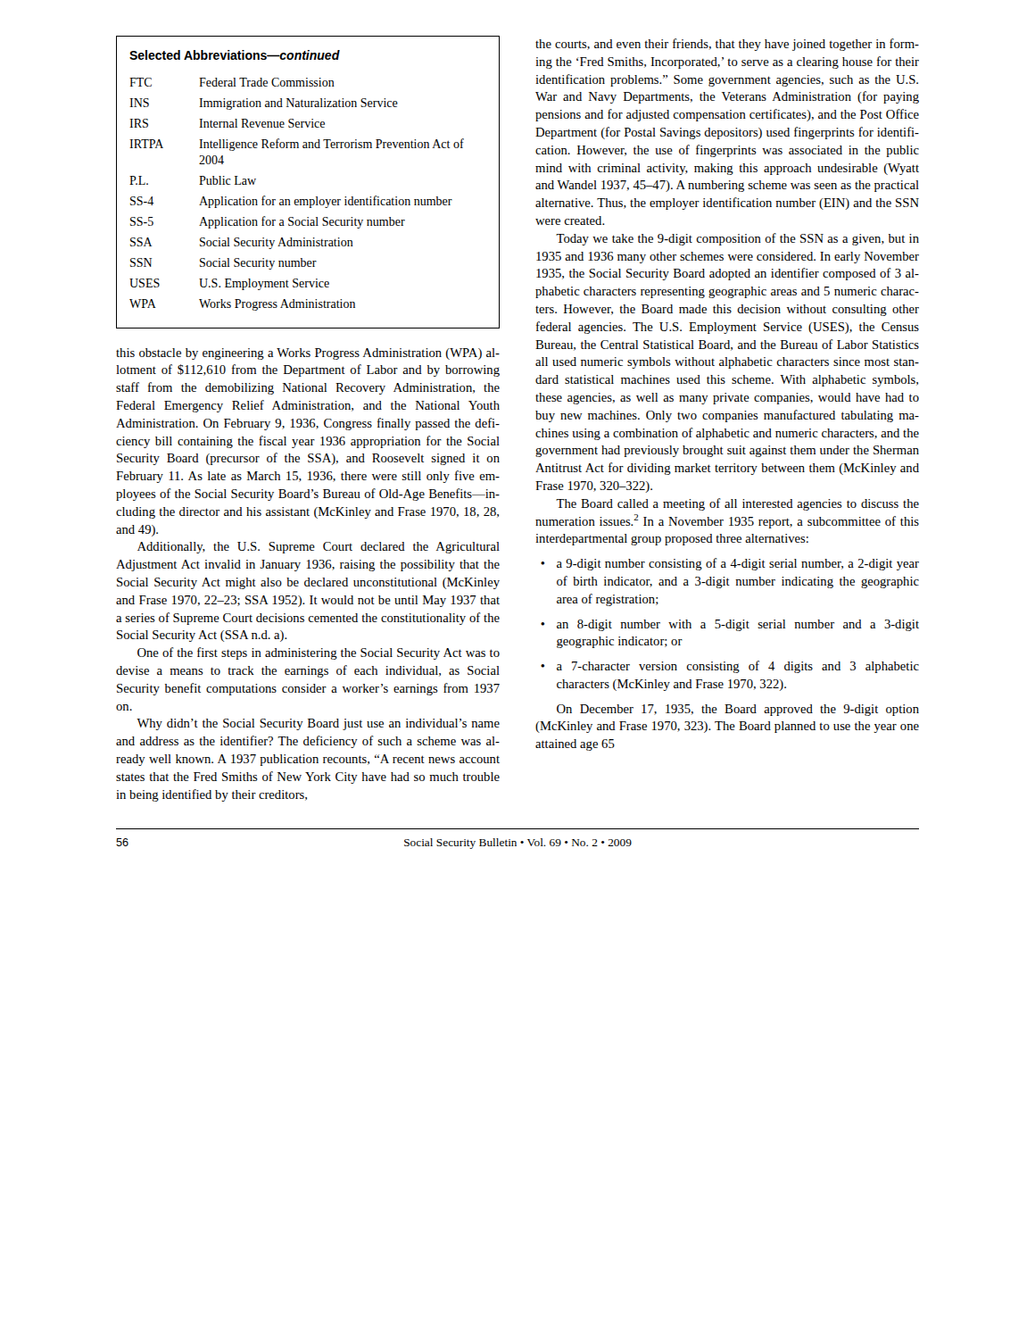Selected Abbreviations—continued
| FTC | Federal Trade Commission |
| INS | Immigration and Naturalization Service |
| IRS | Internal Revenue Service |
| IRTPA | Intelligence Reform and Terrorism Prevention Act of 2004 |
| P.L. | Public Law |
| SS-4 | Application for an employer identification number |
| SS-5 | Application for a Social Security number |
| SSA | Social Security Administration |
| SSN | Social Security number |
| USES | U.S. Employment Service |
| WPA | Works Progress Administration |
this obstacle by engineering a Works Progress Administration (WPA) allotment of $112,610 from the Department of Labor and by borrowing staff from the demobilizing National Recovery Administration, the Federal Emergency Relief Administration, and the National Youth Administration. On February 9, 1936, Congress finally passed the deficiency bill containing the fiscal year 1936 appropriation for the Social Security Board (precursor of the SSA), and Roosevelt signed it on February 11. As late as March 15, 1936, there were still only five employees of the Social Security Board’s Bureau of Old-Age Benefits—including the director and his assistant (McKinley and Frase 1970, 18, 28, and 49).
Additionally, the U.S. Supreme Court declared the Agricultural Adjustment Act invalid in January 1936, raising the possibility that the Social Security Act might also be declared unconstitutional (McKinley and Frase 1970, 22–23; SSA 1952). It would not be until May 1937 that a series of Supreme Court decisions cemented the constitutionality of the Social Security Act (SSA n.d. a).
One of the first steps in administering the Social Security Act was to devise a means to track the earnings of each individual, as Social Security benefit computations consider a worker’s earnings from 1937 on.
Why didn’t the Social Security Board just use an individual’s name and address as the identifier? The deficiency of such a scheme was already well known. A 1937 publication recounts, “A recent news account states that the Fred Smiths of New York City have had so much trouble in being identified by their creditors,
the courts, and even their friends, that they have joined together in forming the ‘Fred Smiths, Incorporated,’ to serve as a clearing house for their identification problems.” Some government agencies, such as the U.S. War and Navy Departments, the Veterans Administration (for paying pensions and for adjusted compensation certificates), and the Post Office Department (for Postal Savings depositors) used fingerprints for identification. However, the use of fingerprints was associated in the public mind with criminal activity, making this approach undesirable (Wyatt and Wandel 1937, 45–47). A numbering scheme was seen as the practical alternative. Thus, the employer identification number (EIN) and the SSN were created.
Today we take the 9-digit composition of the SSN as a given, but in 1935 and 1936 many other schemes were considered. In early November 1935, the Social Security Board adopted an identifier composed of 3 alphabetic characters representing geographic areas and 5 numeric characters. However, the Board made this decision without consulting other federal agencies. The U.S. Employment Service (USES), the Census Bureau, the Central Statistical Board, and the Bureau of Labor Statistics all used numeric symbols without alphabetic characters since most standard statistical machines used this scheme. With alphabetic symbols, these agencies, as well as many private companies, would have had to buy new machines. Only two companies manufactured tabulating machines using a combination of alphabetic and numeric characters, and the government had previously brought suit against them under the Sherman Antitrust Act for dividing market territory between them (McKinley and Frase 1970, 320–322).
The Board called a meeting of all interested agencies to discuss the numeration issues.2 In a November 1935 report, a subcommittee of this interdepartmental group proposed three alternatives:
a 9-digit number consisting of a 4-digit serial number, a 2-digit year of birth indicator, and a 3-digit number indicating the geographic area of registration;
an 8-digit number with a 5-digit serial number and a 3-digit geographic indicator; or
a 7-character version consisting of 4 digits and 3 alphabetic characters (McKinley and Frase 1970, 322).
On December 17, 1935, the Board approved the 9-digit option (McKinley and Frase 1970, 323). The Board planned to use the year one attained age 65
56
Social Security Bulletin • Vol. 69 • No. 2 • 2009